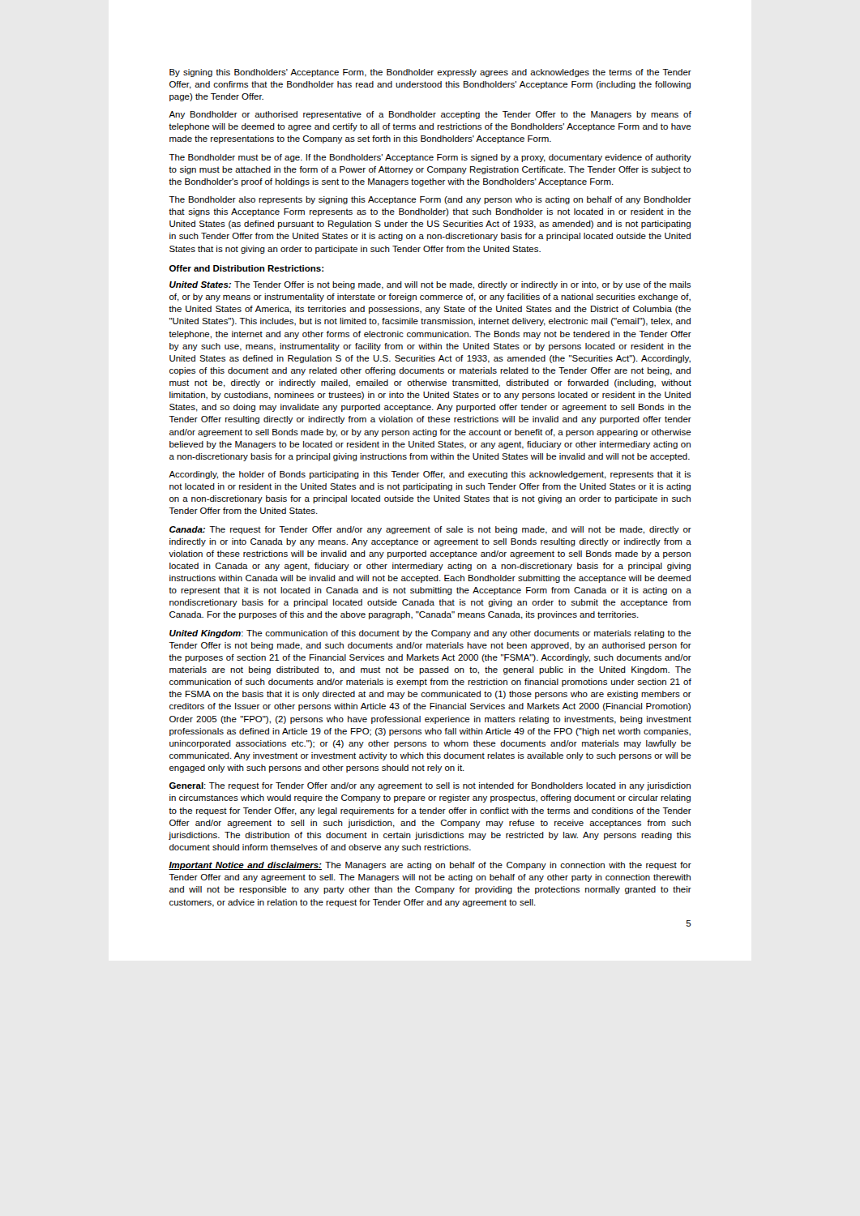By signing this Bondholders' Acceptance Form, the Bondholder expressly agrees and acknowledges the terms of the Tender Offer, and confirms that the Bondholder has read and understood this Bondholders' Acceptance Form (including the following page) the Tender Offer.
Any Bondholder or authorised representative of a Bondholder accepting the Tender Offer to the Managers by means of telephone will be deemed to agree and certify to all of terms and restrictions of the Bondholders' Acceptance Form and to have made the representations to the Company as set forth in this Bondholders' Acceptance Form.
The Bondholder must be of age. If the Bondholders' Acceptance Form is signed by a proxy, documentary evidence of authority to sign must be attached in the form of a Power of Attorney or Company Registration Certificate. The Tender Offer is subject to the Bondholder's proof of holdings is sent to the Managers together with the Bondholders' Acceptance Form.
The Bondholder also represents by signing this Acceptance Form (and any person who is acting on behalf of any Bondholder that signs this Acceptance Form represents as to the Bondholder) that such Bondholder is not located in or resident in the United States (as defined pursuant to Regulation S under the US Securities Act of 1933, as amended) and is not participating in such Tender Offer from the United States or it is acting on a non-discretionary basis for a principal located outside the United States that is not giving an order to participate in such Tender Offer from the United States.
Offer and Distribution Restrictions:
United States: The Tender Offer is not being made, and will not be made, directly or indirectly in or into, or by use of the mails of, or by any means or instrumentality of interstate or foreign commerce of, or any facilities of a national securities exchange of, the United States of America, its territories and possessions, any State of the United States and the District of Columbia (the "United States"). This includes, but is not limited to, facsimile transmission, internet delivery, electronic mail ("email"), telex, and telephone, the internet and any other forms of electronic communication. The Bonds may not be tendered in the Tender Offer by any such use, means, instrumentality or facility from or within the United States or by persons located or resident in the United States as defined in Regulation S of the U.S. Securities Act of 1933, as amended (the "Securities Act"). Accordingly, copies of this document and any related other offering documents or materials related to the Tender Offer are not being, and must not be, directly or indirectly mailed, emailed or otherwise transmitted, distributed or forwarded (including, without limitation, by custodians, nominees or trustees) in or into the United States or to any persons located or resident in the United States, and so doing may invalidate any purported acceptance. Any purported offer tender or agreement to sell Bonds in the Tender Offer resulting directly or indirectly from a violation of these restrictions will be invalid and any purported offer tender and/or agreement to sell Bonds made by, or by any person acting for the account or benefit of, a person appearing or otherwise believed by the Managers to be located or resident in the United States, or any agent, fiduciary or other intermediary acting on a non-discretionary basis for a principal giving instructions from within the United States will be invalid and will not be accepted.
Accordingly, the holder of Bonds participating in this Tender Offer, and executing this acknowledgement, represents that it is not located in or resident in the United States and is not participating in such Tender Offer from the United States or it is acting on a non-discretionary basis for a principal located outside the United States that is not giving an order to participate in such Tender Offer from the United States.
Canada: The request for Tender Offer and/or any agreement of sale is not being made, and will not be made, directly or indirectly in or into Canada by any means. Any acceptance or agreement to sell Bonds resulting directly or indirectly from a violation of these restrictions will be invalid and any purported acceptance and/or agreement to sell Bonds made by a person located in Canada or any agent, fiduciary or other intermediary acting on a non-discretionary basis for a principal giving instructions within Canada will be invalid and will not be accepted. Each Bondholder submitting the acceptance will be deemed to represent that it is not located in Canada and is not submitting the Acceptance Form from Canada or it is acting on a nondiscretionary basis for a principal located outside Canada that is not giving an order to submit the acceptance from Canada. For the purposes of this and the above paragraph, "Canada" means Canada, its provinces and territories.
United Kingdom: The communication of this document by the Company and any other documents or materials relating to the Tender Offer is not being made, and such documents and/or materials have not been approved, by an authorised person for the purposes of section 21 of the Financial Services and Markets Act 2000 (the "FSMA"). Accordingly, such documents and/or materials are not being distributed to, and must not be passed on to, the general public in the United Kingdom. The communication of such documents and/or materials is exempt from the restriction on financial promotions under section 21 of the FSMA on the basis that it is only directed at and may be communicated to (1) those persons who are existing members or creditors of the Issuer or other persons within Article 43 of the Financial Services and Markets Act 2000 (Financial Promotion) Order 2005 (the "FPO"), (2) persons who have professional experience in matters relating to investments, being investment professionals as defined in Article 19 of the FPO; (3) persons who fall within Article 49 of the FPO ("high net worth companies, unincorporated associations etc."); or (4) any other persons to whom these documents and/or materials may lawfully be communicated. Any investment or investment activity to which this document relates is available only to such persons or will be engaged only with such persons and other persons should not rely on it.
General: The request for Tender Offer and/or any agreement to sell is not intended for Bondholders located in any jurisdiction in circumstances which would require the Company to prepare or register any prospectus, offering document or circular relating to the request for Tender Offer, any legal requirements for a tender offer in conflict with the terms and conditions of the Tender Offer and/or agreement to sell in such jurisdiction, and the Company may refuse to receive acceptances from such jurisdictions. The distribution of this document in certain jurisdictions may be restricted by law. Any persons reading this document should inform themselves of and observe any such restrictions.
Important Notice and disclaimers: The Managers are acting on behalf of the Company in connection with the request for Tender Offer and any agreement to sell. The Managers will not be acting on behalf of any other party in connection therewith and will not be responsible to any party other than the Company for providing the protections normally granted to their customers, or advice in relation to the request for Tender Offer and any agreement to sell.
5